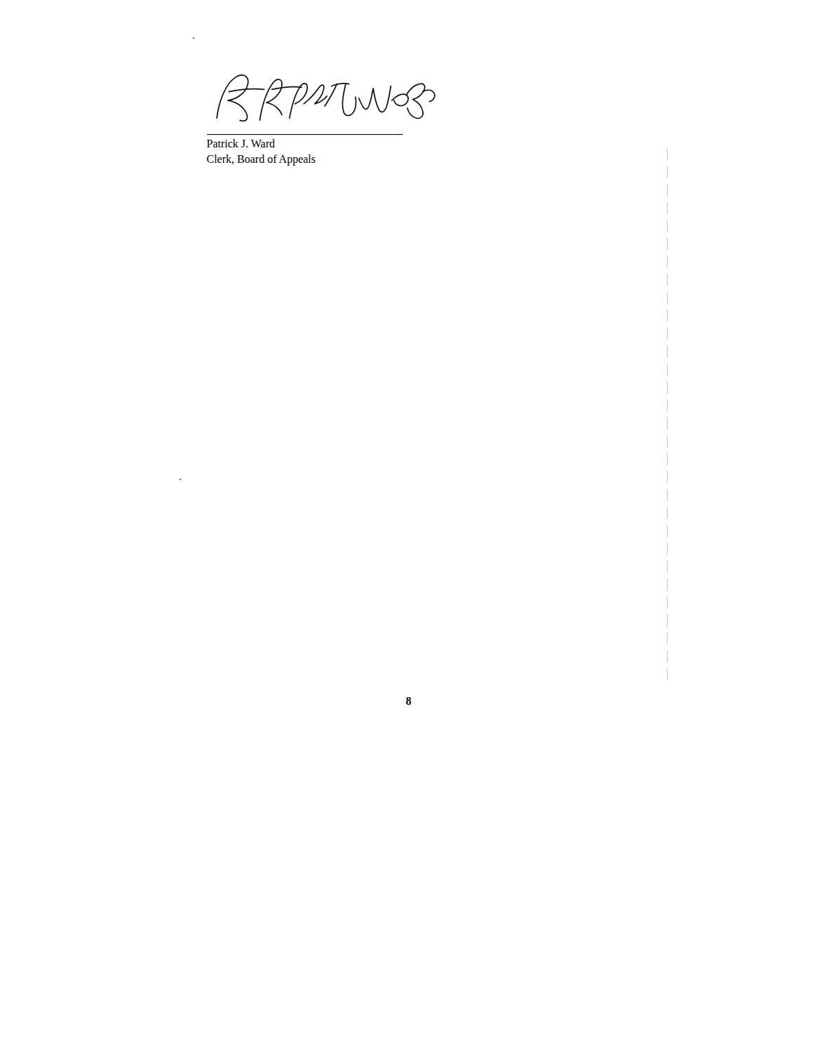Patrick J. Ward
Clerk, Board of Appeals
8